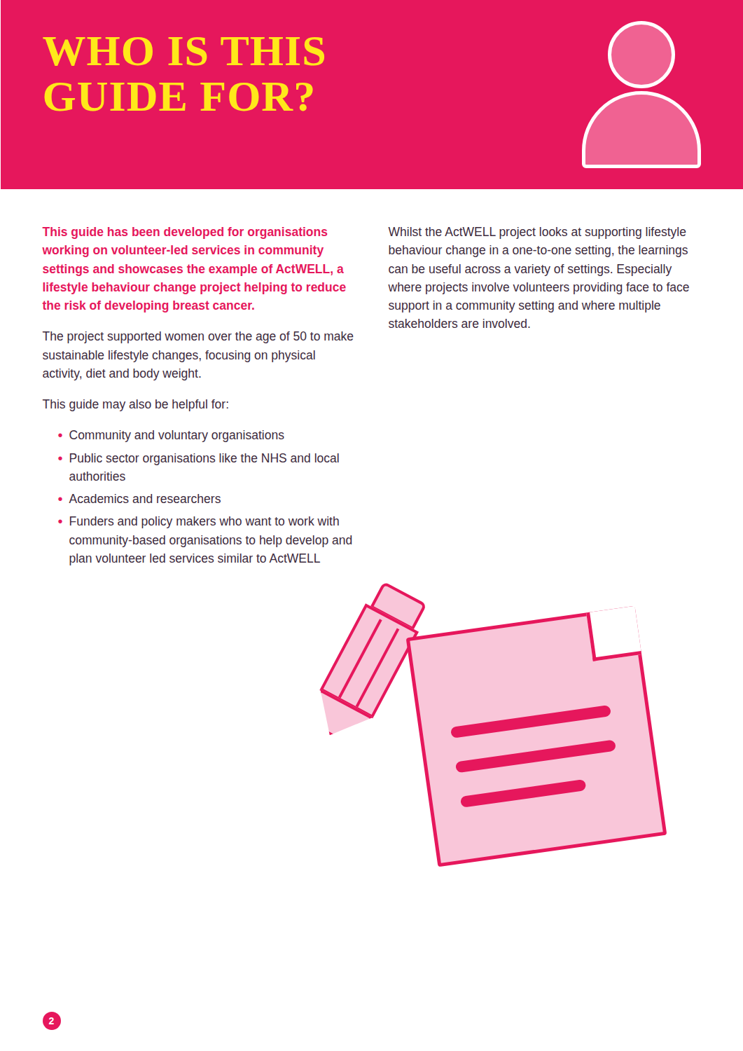Who is this
guide for?
This guide has been developed for organisations working on volunteer-led services in community settings and showcases the example of ActWELL, a lifestyle behaviour change project helping to reduce the risk of developing breast cancer.
The project supported women over the age of 50 to make sustainable lifestyle changes, focusing on physical activity, diet and body weight.
This guide may also be helpful for:
Community and voluntary organisations
Public sector organisations like the NHS and local authorities
Academics and researchers
Funders and policy makers who want to work with community-based organisations to help develop and plan volunteer led services similar to ActWELL
Whilst the ActWELL project looks at supporting lifestyle behaviour change in a one-to-one setting, the learnings can be useful across a variety of settings. Especially where projects involve volunteers providing face to face support in a community setting and where multiple stakeholders are involved.
2